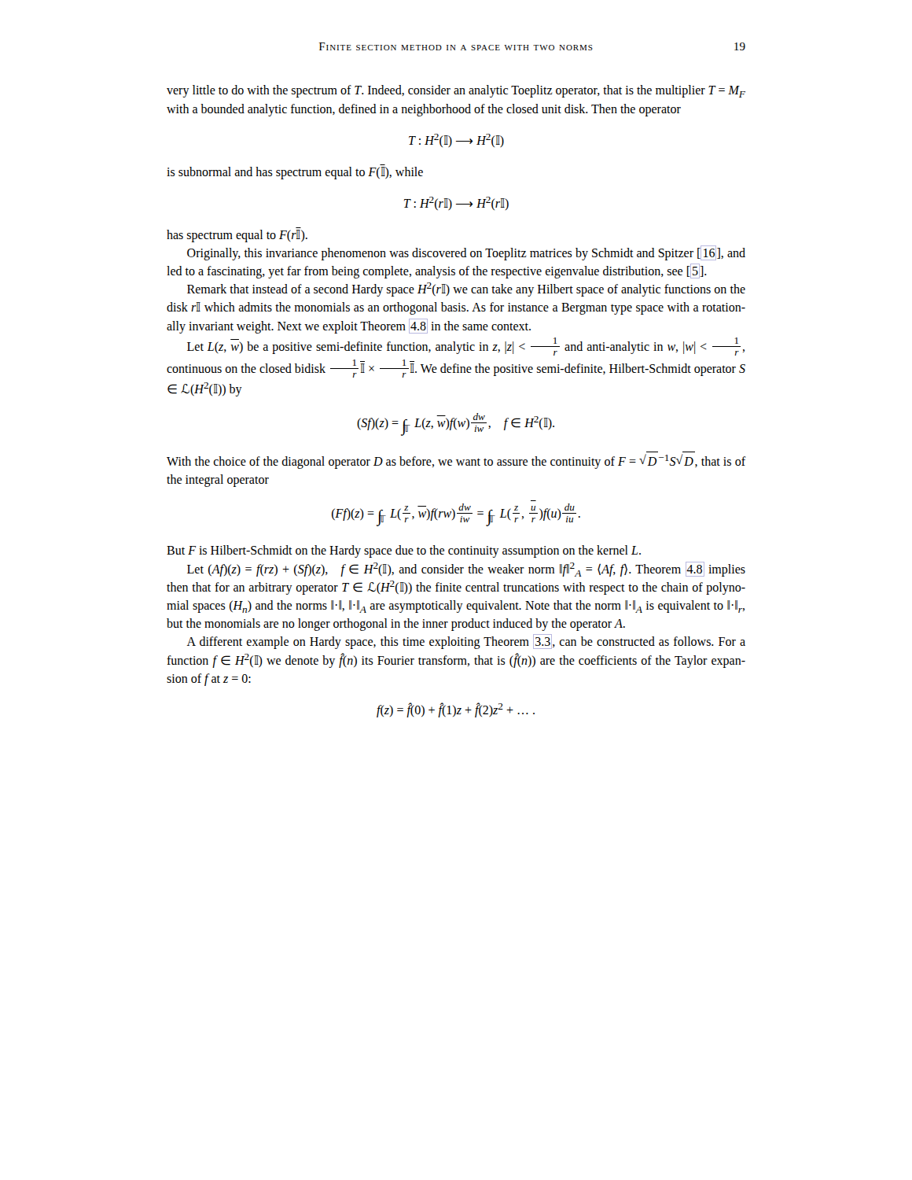Finite section method in a space with two norms 19
very little to do with the spectrum of T. Indeed, consider an analytic Toeplitz operator, that is the multiplier T = MF with a bounded analytic function, defined in a neighborhood of the closed unit disk. Then the operator
T : H2(𝕀) ⟶ H2(𝕀)
is subnormal and has spectrum equal to F(𝕀), while
T : H2(r𝕀) ⟶ H2(r𝕀)
has spectrum equal to F(r𝕀).
Originally, this invariance phenomenon was discovered on Toeplitz matrices by Schmidt and Spitzer [16], and led to a fascinating, yet far from being complete, analysis of the respective eigenvalue distribution, see [5].
Remark that instead of a second Hardy space H2(r𝕀) we can take any Hilbert space of analytic functions on the disk r𝕀 which admits the monomials as an orthogonal basis. As for instance a Bergman type space with a rotationally invariant weight. Next we exploit Theorem 4.8 in the same context.
Let L(z, w) be a positive semi-definite function, analytic in z, |z| < 1 r and anti-analytic in w, |w| < 1 r, continuous on the closed bidisk 1 r 𝕀 × 1 r 𝕀. We define the positive semi-definite, Hilbert-Schmidt operator S ∈ ℒ(H2(𝕀)) by
(Sf)(z) = ∫𝕋 L(z, w)f(w)dw iw, f ∈ H2(𝕀).
With the choice of the diagonal operator D as before, we want to assure the continuity of F = D−1SD, that is of the integral operator
(Ff)(z) = ∫𝕋 L(zr, w)f(rw)dw iw = ∫𝕋 L(zr, ur)f(u)du iu.
But F is Hilbert-Schmidt on the Hardy space due to the continuity assumption on the kernel L.
Let (Af)(z) = f(rz) + (Sf)(z), f ∈ H2(𝕀), and consider the weaker norm ‖f‖2A = ⟨Af, f⟩. Theorem 4.8 implies then that for an arbitrary operator T ∈ ℒ(H2(𝕀)) the finite central truncations with respect to the chain of polynomial spaces (Hn) and the norms ‖·‖, ‖·‖A are asymptotically equivalent. Note that the norm ‖·‖A is equivalent to ‖·‖r, but the monomials are no longer orthogonal in the inner product induced by the operator A.
A different example on Hardy space, this time exploiting Theorem 3.3, can be constructed as follows. For a function f ∈ H2(𝕀) we denote by f̂(n) its Fourier transform, that is (f̂(n)) are the coefficients of the Taylor expansion of f at z = 0:
f(z) = f̂(0) + f̂(1)z + f̂(2)z2 + … .